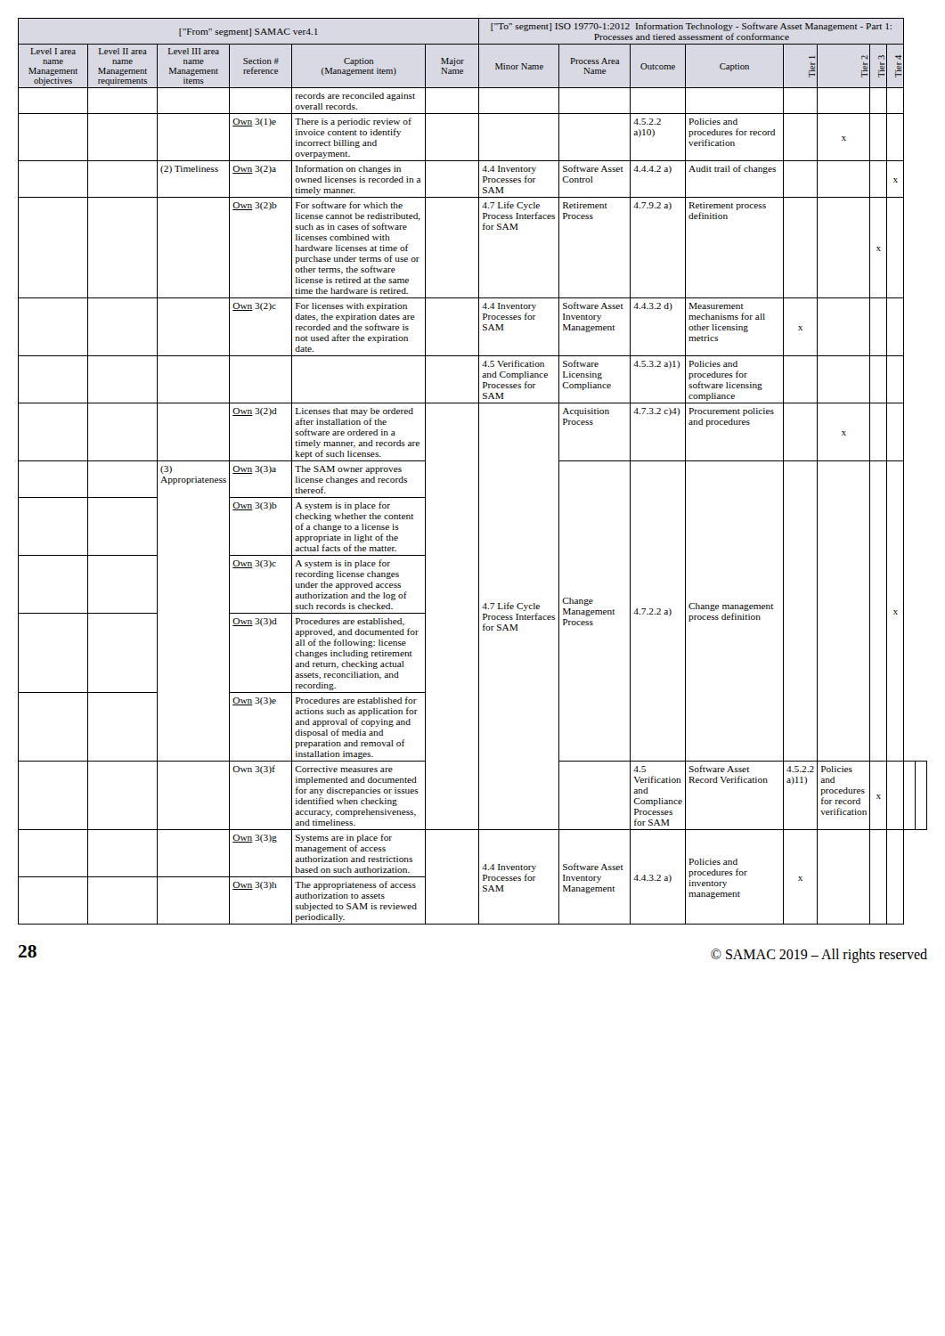| ["From" segment] SAMAC ver4.1 | ["To" segment] ISO 19770-1:2012 Information Technology - Software Asset Management - Part 1: Processes and tiered assessment of conformance |
| --- | --- |
| Level I area name Management objectives | Level II area name Management requirements | Level III area name Management items | Section # reference | Caption (Management item) | Major Name | Minor Name | Process Area Name | Outcome | Caption | Tier 1 | Tier 2 | Tier 3 | Tier 4 |
| | | | | records are reconciled against overall records. | | | | | | | | | |
| | | | Own 3(1)e | There is a periodic review of invoice content to identify incorrect billing and overpayment. | | | | 4.5.2.2 a)10) | Policies and procedures for record verification | | x | | |
| | | (2) Timeliness | Own 3(2)a | Information on changes in owned licenses is recorded in a timely manner. | | 4.4 Inventory Processes for SAM | Software Asset Control | 4.4.4.2 a) | Audit trail of changes | | | | x |
| | | | Own 3(2)b | For software for which the license cannot be redistributed, such as in cases of software licenses combined with hardware licenses at time of purchase under terms of use or other terms, the software license is retired at the same time the hardware is retired. | | 4.7 Life Cycle Process Interfaces for SAM | Retirement Process | 4.7.9.2 a) | Retirement process definition | | | x | |
| | | | Own 3(2)c | For licenses with expiration dates, the expiration dates are recorded and the software is not used after the expiration date. | | 4.4 Inventory Processes for SAM | Software Asset Inventory Management | 4.4.3.2 d) | Measurement mechanisms for all other licensing metrics | x | | | |
| | | | | | | 4.5 Verification and Compliance Processes for SAM | Software Licensing Compliance | 4.5.3.2 a)1) | Policies and procedures for software licensing compliance | | | | |
| | | | Own 3(2)d | Licenses that may be ordered after installation of the software are ordered in a timely manner, and records are kept of such licenses. | | 4.7 Life Cycle Process Interfaces for SAM | Acquisition Process | 4.7.3.2 c)4) | Procurement policies and procedures | | x | | |
| | | (3) Appropriateness | Own 3(3)a | The SAM owner approves license changes and records thereof. | Change Management Process | 4.7.2.2 a) | Change management process definition | | | | x |
| | | Own 3(3)b | A system is in place for checking whether the content of a change to a license is appropriate in light of the actual facts of the matter. |
| | | Own 3(3)c | A system is in place for recording license changes under the approved access authorization and the log of such records is checked. |
| | | Own 3(3)d | Procedures are established, approved, and documented for all of the following: license changes including retirement and return, checking actual assets, reconciliation, and recording. |
| | | Own 3(3)e | Procedures are established for actions such as application for and approval of copying and disposal of media and preparation and removal of installation images. |
| | | | Own 3(3)f | Corrective measures are implemented and documented for any discrepancies or issues identified when checking accuracy, comprehensiveness, and timeliness. | | 4.5 Verification and Compliance Processes for SAM | Software Asset Record Verification | 4.5.2.2 a)11) | Policies and procedures for record verification | x | | | |
| | | | Own 3(3)g | Systems are in place for management of access authorization and restrictions based on such authorization. | | 4.4 Inventory Processes for SAM | Software Asset Inventory Management | 4.4.3.2 a) | Policies and procedures for inventory management | x | | | |
| | | | Own 3(3)h | The appropriateness of access authorization to assets subjected to SAM is reviewed periodically. |
28
© SAMAC 2019 – All rights reserved